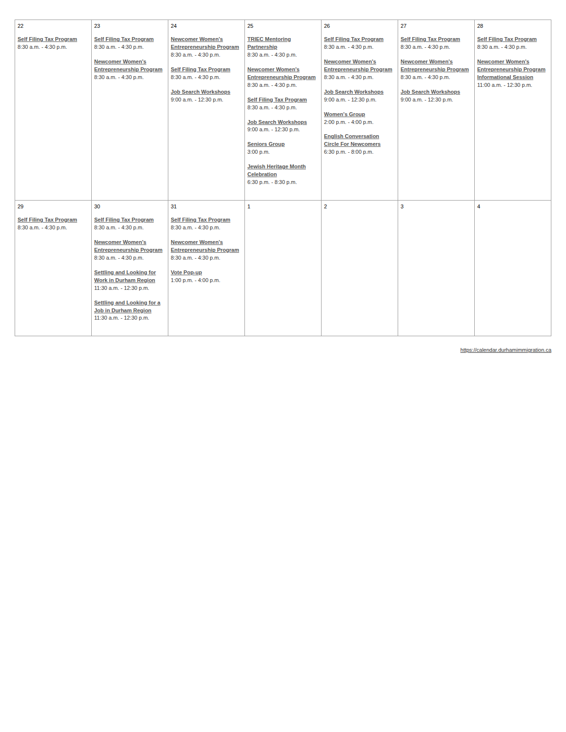| 22 Self Filing Tax Program 8:30 a.m. - 4:30 p.m. | 23 Self Filing Tax Program 8:30 a.m. - 4:30 p.m. Newcomer Women's Entrepreneurship Program 8:30 a.m. - 4:30 p.m. | 24 Newcomer Women's Entrepreneurship Program 8:30 a.m. - 4:30 p.m. Self Filing Tax Program 8:30 a.m. - 4:30 p.m. Job Search Workshops 9:00 a.m. - 12:30 p.m. | 25 TRIEC Mentoring Partnership 8:30 a.m. - 4:30 p.m. Newcomer Women's Entrepreneurship Program 8:30 a.m. - 4:30 p.m. Self Filing Tax Program 8:30 a.m. - 4:30 p.m. Job Search Workshops 9:00 a.m. - 12:30 p.m. Seniors Group 3:00 p.m. Jewish Heritage Month Celebration 6:30 p.m. - 8:30 p.m. | 26 Self Filing Tax Program 8:30 a.m. - 4:30 p.m. Newcomer Women's Entrepreneurship Program 8:30 a.m. - 4:30 p.m. Job Search Workshops 9:00 a.m. - 12:30 p.m. Women's Group 2:00 p.m. - 4:00 p.m. English Conversation Circle For Newcomers 6:30 p.m. - 8:00 p.m. | 27 Self Filing Tax Program 8:30 a.m. - 4:30 p.m. Newcomer Women's Entrepreneurship Program 8:30 a.m. - 4:30 p.m. Job Search Workshops 9:00 a.m. - 12:30 p.m. | 28 Self Filing Tax Program 8:30 a.m. - 4:30 p.m. Newcomer Women's Entrepreneurship Program Informational Session 11:00 a.m. - 12:30 p.m. |
| 29 Self Filing Tax Program 8:30 a.m. - 4:30 p.m. | 30 Self Filing Tax Program 8:30 a.m. - 4:30 p.m. Newcomer Women's Entrepreneurship Program 8:30 a.m. - 4:30 p.m. Settling and Looking for Work in Durham Region 11:30 a.m. - 12:30 p.m. Settling and Looking for a Job in Durham Region 11:30 a.m. - 12:30 p.m. | 31 Self Filing Tax Program 8:30 a.m. - 4:30 p.m. Newcomer Women's Entrepreneurship Program 8:30 a.m. - 4:30 p.m. Vote Pop-up 1:00 p.m. - 4:00 p.m. | 1 | 2 | 3 | 4 |
https://calendar.durhamimmigration.ca